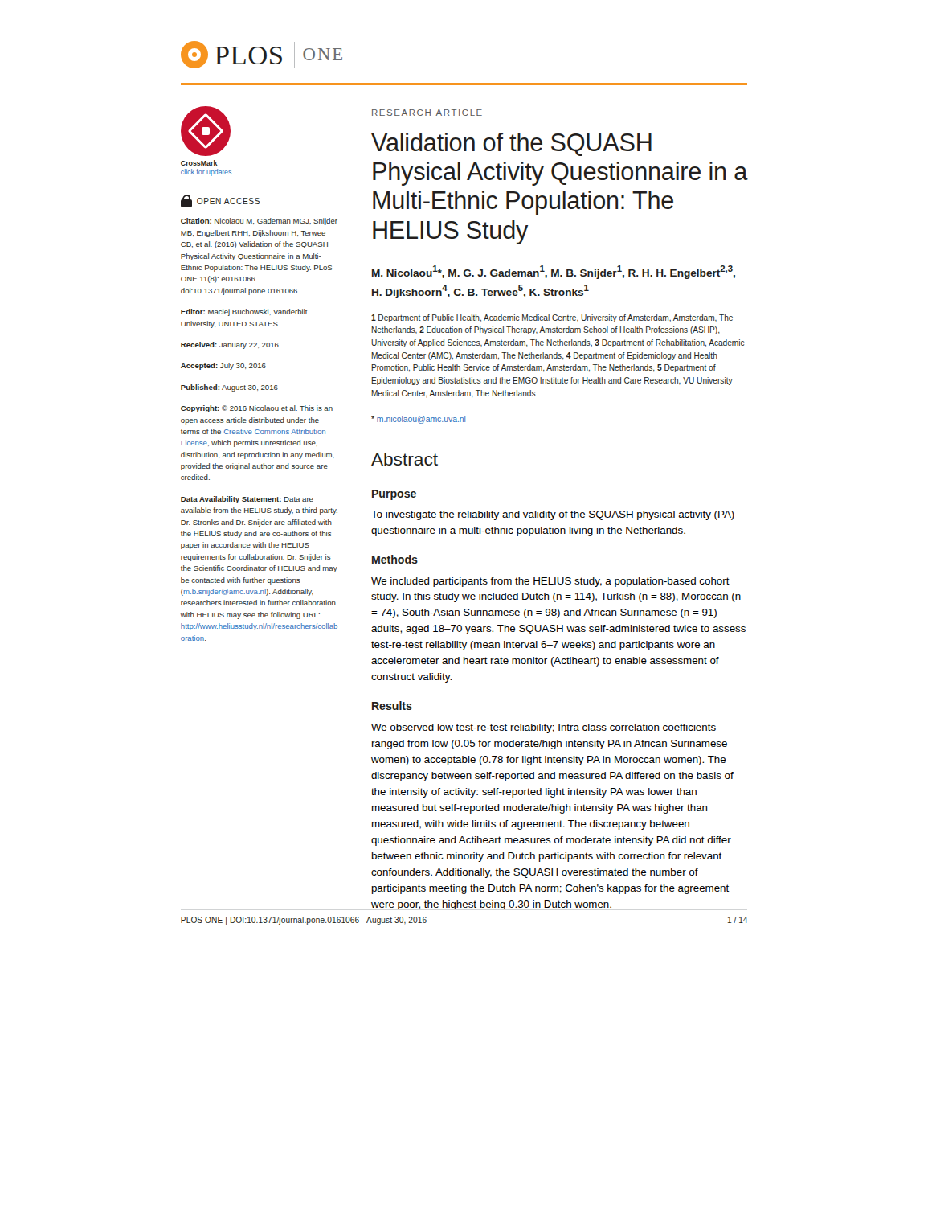PLOS ONE
CrossMark click for updates
OPEN ACCESS
Citation: Nicolaou M, Gademan MGJ, Snijder MB, Engelbert RHH, Dijkshoorn H, Terwee CB, et al. (2016) Validation of the SQUASH Physical Activity Questionnaire in a Multi-Ethnic Population: The HELIUS Study. PLoS ONE 11(8): e0161066. doi:10.1371/journal.pone.0161066
Editor: Maciej Buchowski, Vanderbilt University, UNITED STATES
Received: January 22, 2016
Accepted: July 30, 2016
Published: August 30, 2016
Copyright: © 2016 Nicolaou et al. This is an open access article distributed under the terms of the Creative Commons Attribution License, which permits unrestricted use, distribution, and reproduction in any medium, provided the original author and source are credited.
Data Availability Statement: Data are available from the HELIUS study, a third party. Dr. Stronks and Dr. Snijder are affiliated with the HELIUS study and are co-authors of this paper in accordance with the HELIUS requirements for collaboration. Dr. Snijder is the Scientific Coordinator of HELIUS and may be contacted with further questions (m.b.snijder@amc.uva.nl). Additionally, researchers interested in further collaboration with HELIUS may see the following URL: http://www.heliusstudy.nl/nl/researchers/collaboration.
RESEARCH ARTICLE
Validation of the SQUASH Physical Activity Questionnaire in a Multi-Ethnic Population: The HELIUS Study
M. Nicolaou1*, M. G. J. Gademan1, M. B. Snijder1, R. H. H. Engelbert2,3, H. Dijkshoorn4, C. B. Terwee5, K. Stronks1
1 Department of Public Health, Academic Medical Centre, University of Amsterdam, Amsterdam, The Netherlands, 2 Education of Physical Therapy, Amsterdam School of Health Professions (ASHP), University of Applied Sciences, Amsterdam, The Netherlands, 3 Department of Rehabilitation, Academic Medical Center (AMC), Amsterdam, The Netherlands, 4 Department of Epidemiology and Health Promotion, Public Health Service of Amsterdam, Amsterdam, The Netherlands, 5 Department of Epidemiology and Biostatistics and the EMGO Institute for Health and Care Research, VU University Medical Center, Amsterdam, The Netherlands
* m.nicolaou@amc.uva.nl
Abstract
Purpose
To investigate the reliability and validity of the SQUASH physical activity (PA) questionnaire in a multi-ethnic population living in the Netherlands.
Methods
We included participants from the HELIUS study, a population-based cohort study. In this study we included Dutch (n = 114), Turkish (n = 88), Moroccan (n = 74), South-Asian Surinamese (n = 98) and African Surinamese (n = 91) adults, aged 18–70 years. The SQUASH was self-administered twice to assess test-re-test reliability (mean interval 6–7 weeks) and participants wore an accelerometer and heart rate monitor (Actiheart) to enable assessment of construct validity.
Results
We observed low test-re-test reliability; Intra class correlation coefficients ranged from low (0.05 for moderate/high intensity PA in African Surinamese women) to acceptable (0.78 for light intensity PA in Moroccan women). The discrepancy between self-reported and measured PA differed on the basis of the intensity of activity: self-reported light intensity PA was lower than measured but self-reported moderate/high intensity PA was higher than measured, with wide limits of agreement. The discrepancy between questionnaire and Actiheart measures of moderate intensity PA did not differ between ethnic minority and Dutch participants with correction for relevant confounders. Additionally, the SQUASH overestimated the number of participants meeting the Dutch PA norm; Cohen's kappas for the agreement were poor, the highest being 0.30 in Dutch women.
PLOS ONE | DOI:10.1371/journal.pone.0161066 August 30, 2016
1 / 14